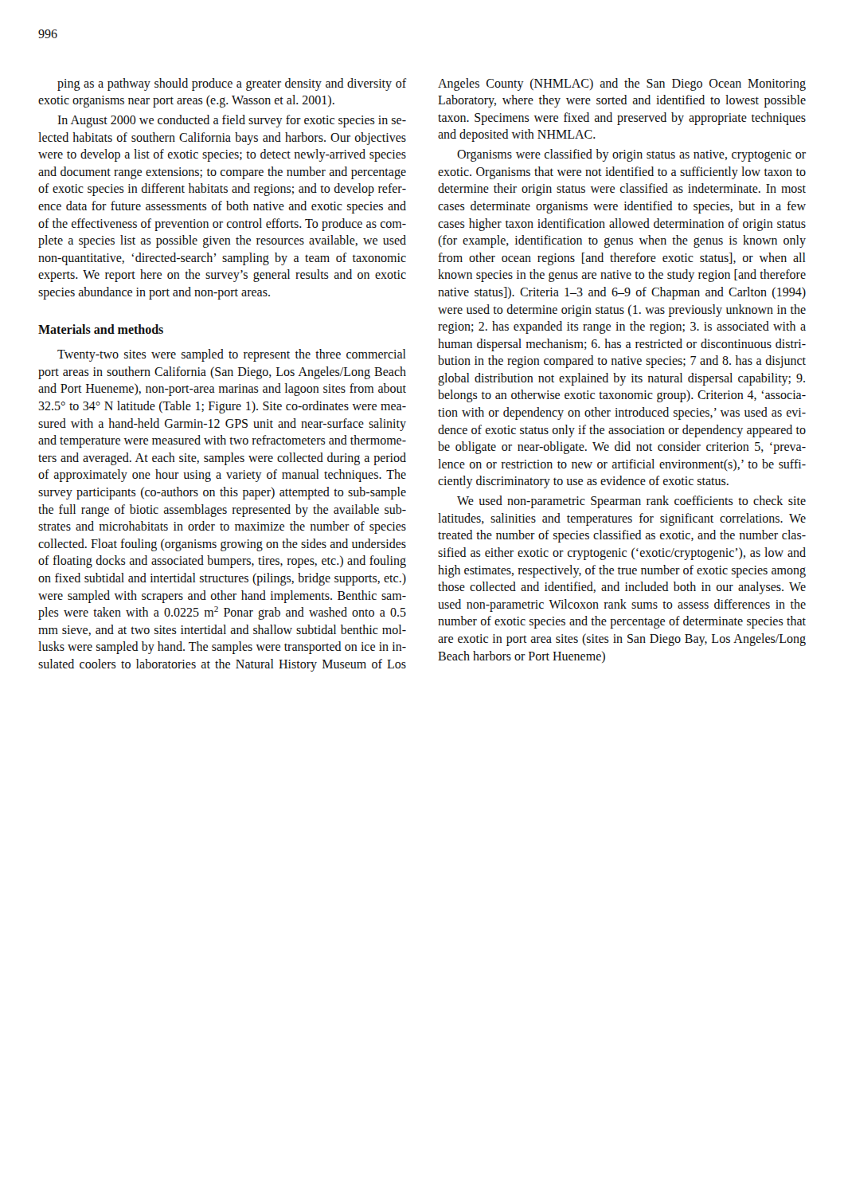996
ping as a pathway should produce a greater density and diversity of exotic organisms near port areas (e.g. Wasson et al. 2001).
In August 2000 we conducted a field survey for exotic species in selected habitats of southern California bays and harbors. Our objectives were to develop a list of exotic species; to detect newly-arrived species and document range extensions; to compare the number and percentage of exotic species in different habitats and regions; and to develop reference data for future assessments of both native and exotic species and of the effectiveness of prevention or control efforts. To produce as complete a species list as possible given the resources available, we used non-quantitative, ‘directed-search’ sampling by a team of taxonomic experts. We report here on the survey’s general results and on exotic species abundance in port and non-port areas.
Materials and methods
Twenty-two sites were sampled to represent the three commercial port areas in southern California (San Diego, Los Angeles/Long Beach and Port Hueneme), non-port-area marinas and lagoon sites from about 32.5° to 34° N latitude (Table 1; Figure 1). Site co-ordinates were measured with a hand-held Garmin-12 GPS unit and near-surface salinity and temperature were measured with two refractometers and thermometers and averaged. At each site, samples were collected during a period of approximately one hour using a variety of manual techniques. The survey participants (co-authors on this paper) attempted to sub-sample the full range of biotic assemblages represented by the available substrates and microhabitats in order to maximize the number of species collected. Float fouling (organisms growing on the sides and undersides of floating docks and associated bumpers, tires, ropes, etc.) and fouling on fixed subtidal and intertidal structures (pilings, bridge supports, etc.) were sampled with scrapers and other hand implements. Benthic samples were taken with a 0.0225 m2 Ponar grab and washed onto a 0.5 mm sieve, and at two sites intertidal and shallow subtidal benthic mollusks were sampled by hand. The samples were transported on ice in insulated coolers to laboratories at the Natural History Museum of Los Angeles County (NHMLAC) and the San Diego Ocean Monitoring Laboratory, where they were sorted and identified to lowest possible taxon. Specimens were fixed and preserved by appropriate techniques and deposited with NHMLAC.
Organisms were classified by origin status as native, cryptogenic or exotic. Organisms that were not identified to a sufficiently low taxon to determine their origin status were classified as indeterminate. In most cases determinate organisms were identified to species, but in a few cases higher taxon identification allowed determination of origin status (for example, identification to genus when the genus is known only from other ocean regions [and therefore exotic status], or when all known species in the genus are native to the study region [and therefore native status]). Criteria 1–3 and 6–9 of Chapman and Carlton (1994) were used to determine origin status (1. was previously unknown in the region; 2. has expanded its range in the region; 3. is associated with a human dispersal mechanism; 6. has a restricted or discontinuous distribution in the region compared to native species; 7 and 8. has a disjunct global distribution not explained by its natural dispersal capability; 9. belongs to an otherwise exotic taxonomic group). Criterion 4, ‘association with or dependency on other introduced species,’ was used as evidence of exotic status only if the association or dependency appeared to be obligate or near-obligate. We did not consider criterion 5, ‘prevalence on or restriction to new or artificial environment(s),’ to be sufficiently discriminatory to use as evidence of exotic status.
We used non-parametric Spearman rank coefficients to check site latitudes, salinities and temperatures for significant correlations. We treated the number of species classified as exotic, and the number classified as either exotic or cryptogenic (‘exotic/cryptogenic’), as low and high estimates, respectively, of the true number of exotic species among those collected and identified, and included both in our analyses. We used non-parametric Wilcoxon rank sums to assess differences in the number of exotic species and the percentage of determinate species that are exotic in port area sites (sites in San Diego Bay, Los Angeles/Long Beach harbors or Port Hueneme)